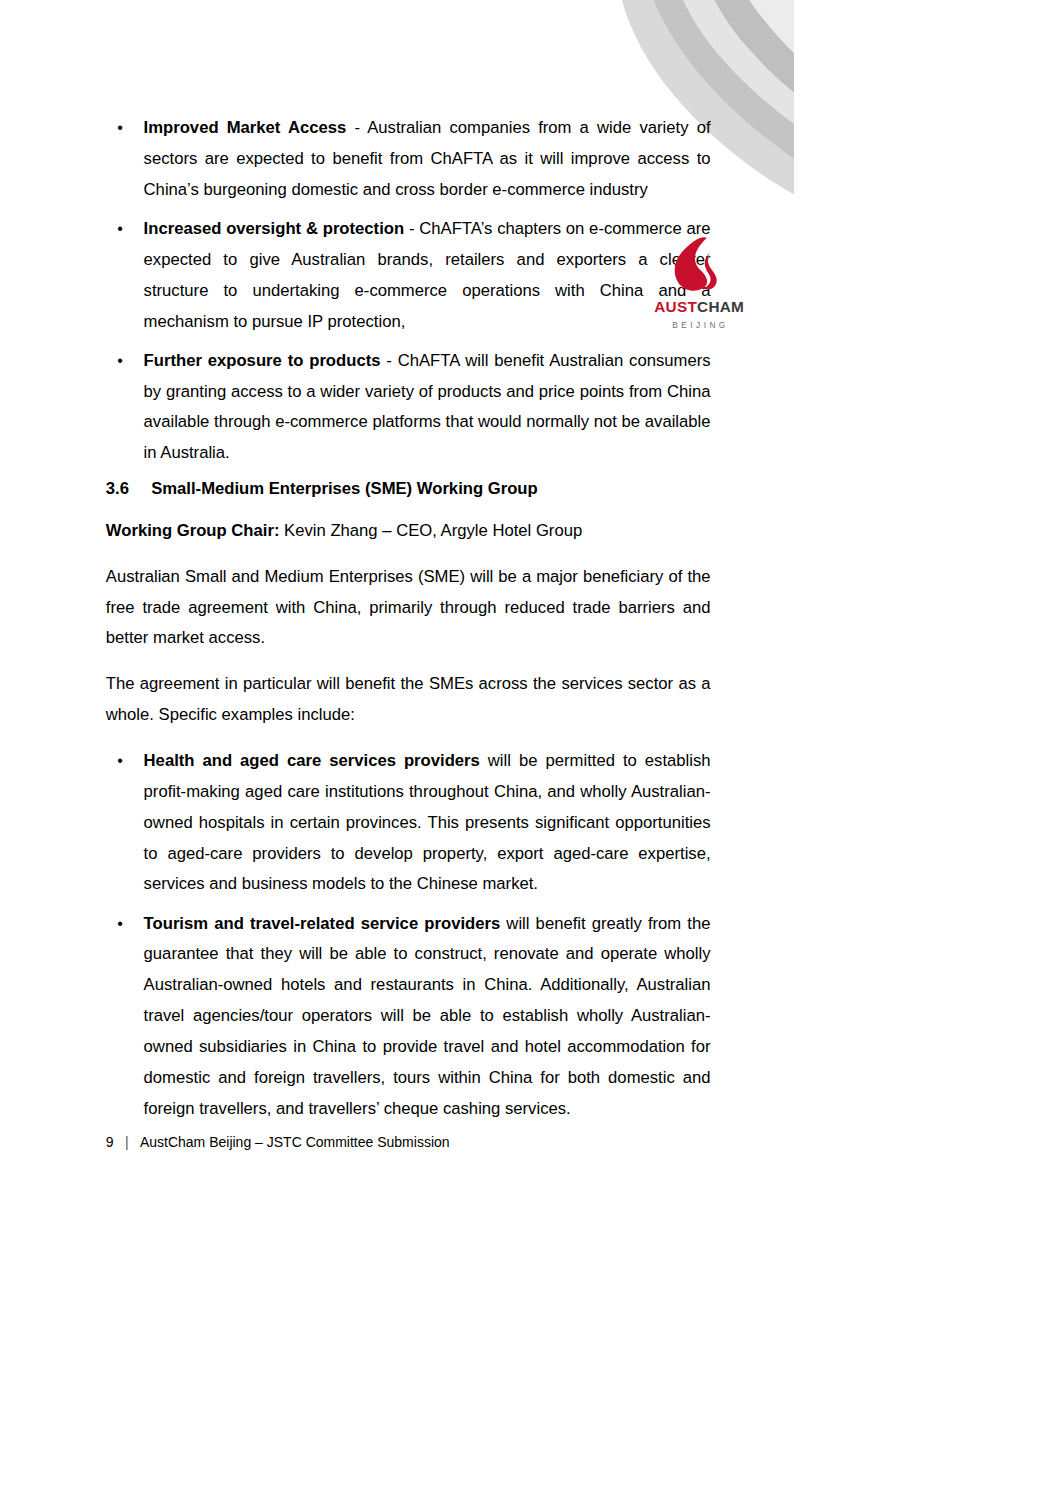AUSTCHAM
BEIJING
Improved Market Access - Australian companies from a wide variety of sectors are expected to benefit from ChAFTA as it will improve access to China’s burgeoning domestic and cross border e-commerce industry
Increased oversight & protection - ChAFTA’s chapters on e-commerce are expected to give Australian brands, retailers and exporters a clearer structure to undertaking e-commerce operations with China and a mechanism to pursue IP protection,
Further exposure to products - ChAFTA will benefit Australian consumers by granting access to a wider variety of products and price points from China available through e-commerce platforms that would normally not be available in Australia.
3.6 Small-Medium Enterprises (SME) Working Group
Working Group Chair: Kevin Zhang – CEO, Argyle Hotel Group
Australian Small and Medium Enterprises (SME) will be a major beneficiary of the free trade agreement with China, primarily through reduced trade barriers and better market access.
The agreement in particular will benefit the SMEs across the services sector as a whole. Specific examples include:
Health and aged care services providers will be permitted to establish profit-making aged care institutions throughout China, and wholly Australian-owned hospitals in certain provinces. This presents significant opportunities to aged-care providers to develop property, export aged-care expertise, services and business models to the Chinese market.
Tourism and travel-related service providers will benefit greatly from the guarantee that they will be able to construct, renovate and operate wholly Australian-owned hotels and restaurants in China. Additionally, Australian travel agencies/tour operators will be able to establish wholly Australian-owned subsidiaries in China to provide travel and hotel accommodation for domestic and foreign travellers, tours within China for both domestic and foreign travellers, and travellers’ cheque cashing services.
9|AustCham Beijing – JSTC Committee Submission